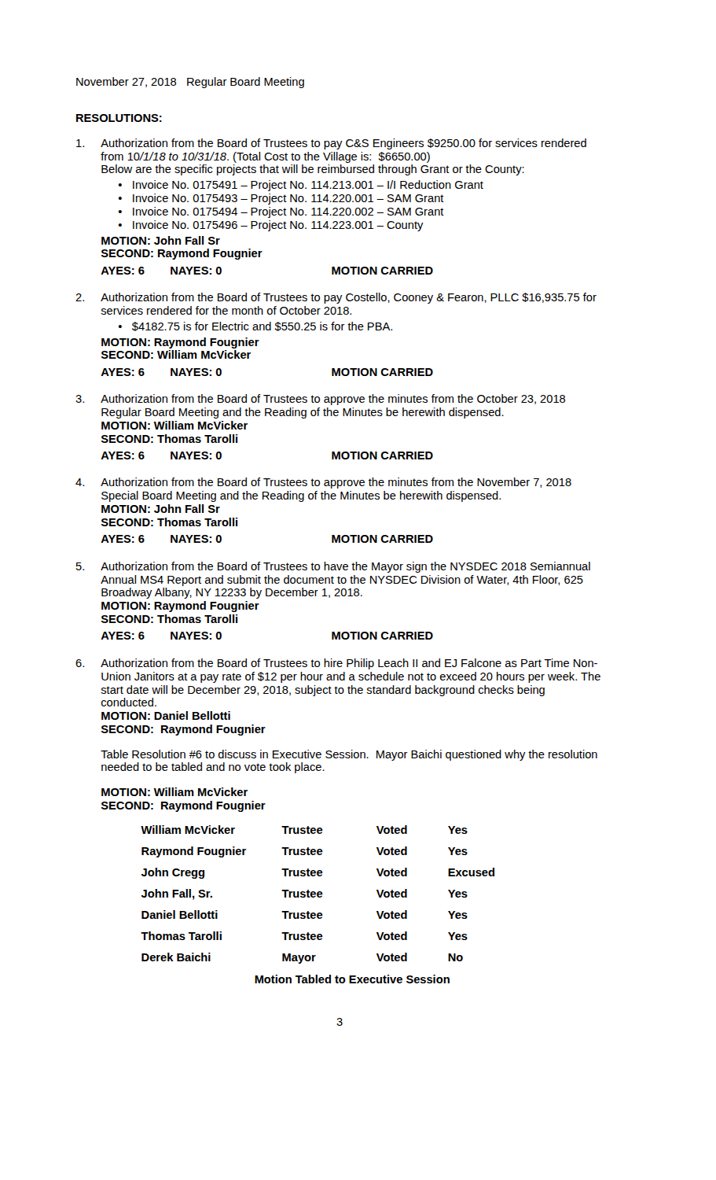November 27, 2018 Regular Board Meeting
RESOLUTIONS:
1.
Authorization from the Board of Trustees to pay C&S Engineers $9250.00 for services rendered from 10/1/18 to 10/31/18. (Total Cost to the Village is: $6650.00)
Below are the specific projects that will be reimbursed through Grant or the County:
Invoice No. 0175491 – Project No. 114.213.001 – I/I Reduction Grant
Invoice No. 0175493 – Project No. 114.220.001 – SAM Grant
Invoice No. 0175494 – Project No. 114.220.002 – SAM Grant
Invoice No. 0175496 – Project No. 114.223.001 – County
MOTION: John Fall Sr
SECOND: Raymond Fougnier
AYES: 6 NAYES: 0 MOTION CARRIED
2.
Authorization from the Board of Trustees to pay Costello, Cooney & Fearon, PLLC $16,935.75 for services rendered for the month of October 2018.
$4182.75 is for Electric and $550.25 is for the PBA.
MOTION: Raymond Fougnier
SECOND: William McVicker
AYES: 6 NAYES: 0 MOTION CARRIED
3.
Authorization from the Board of Trustees to approve the minutes from the October 23, 2018 Regular Board Meeting and the Reading of the Minutes be herewith dispensed.
MOTION: William McVicker
SECOND: Thomas Tarolli
AYES: 6 NAYES: 0 MOTION CARRIED
4.
Authorization from the Board of Trustees to approve the minutes from the November 7, 2018 Special Board Meeting and the Reading of the Minutes be herewith dispensed.
MOTION: John Fall Sr
SECOND: Thomas Tarolli
AYES: 6 NAYES: 0 MOTION CARRIED
5.
Authorization from the Board of Trustees to have the Mayor sign the NYSDEC 2018 Semiannual Annual MS4 Report and submit the document to the NYSDEC Division of Water, 4th Floor, 625 Broadway Albany, NY 12233 by December 1, 2018.
MOTION: Raymond Fougnier
SECOND: Thomas Tarolli
AYES: 6 NAYES: 0 MOTION CARRIED
6.
Authorization from the Board of Trustees to hire Philip Leach II and EJ Falcone as Part Time Non-Union Janitors at a pay rate of $12 per hour and a schedule not to exceed 20 hours per week. The start date will be December 29, 2018, subject to the standard background checks being conducted.
MOTION: Daniel Bellotti
SECOND: Raymond Fougnier
Table Resolution #6 to discuss in Executive Session. Mayor Baichi questioned why the resolution needed to be tabled and no vote took place.
MOTION: William McVicker
SECOND: Raymond Fougnier
| William McVicker | Trustee | Voted | Yes |
| Raymond Fougnier | Trustee | Voted | Yes |
| John Cregg | Trustee | Voted | Excused |
| John Fall, Sr. | Trustee | Voted | Yes |
| Daniel Bellotti | Trustee | Voted | Yes |
| Thomas Tarolli | Trustee | Voted | Yes |
| Derek Baichi | Mayor | Voted | No |
Motion Tabled to Executive Session
3